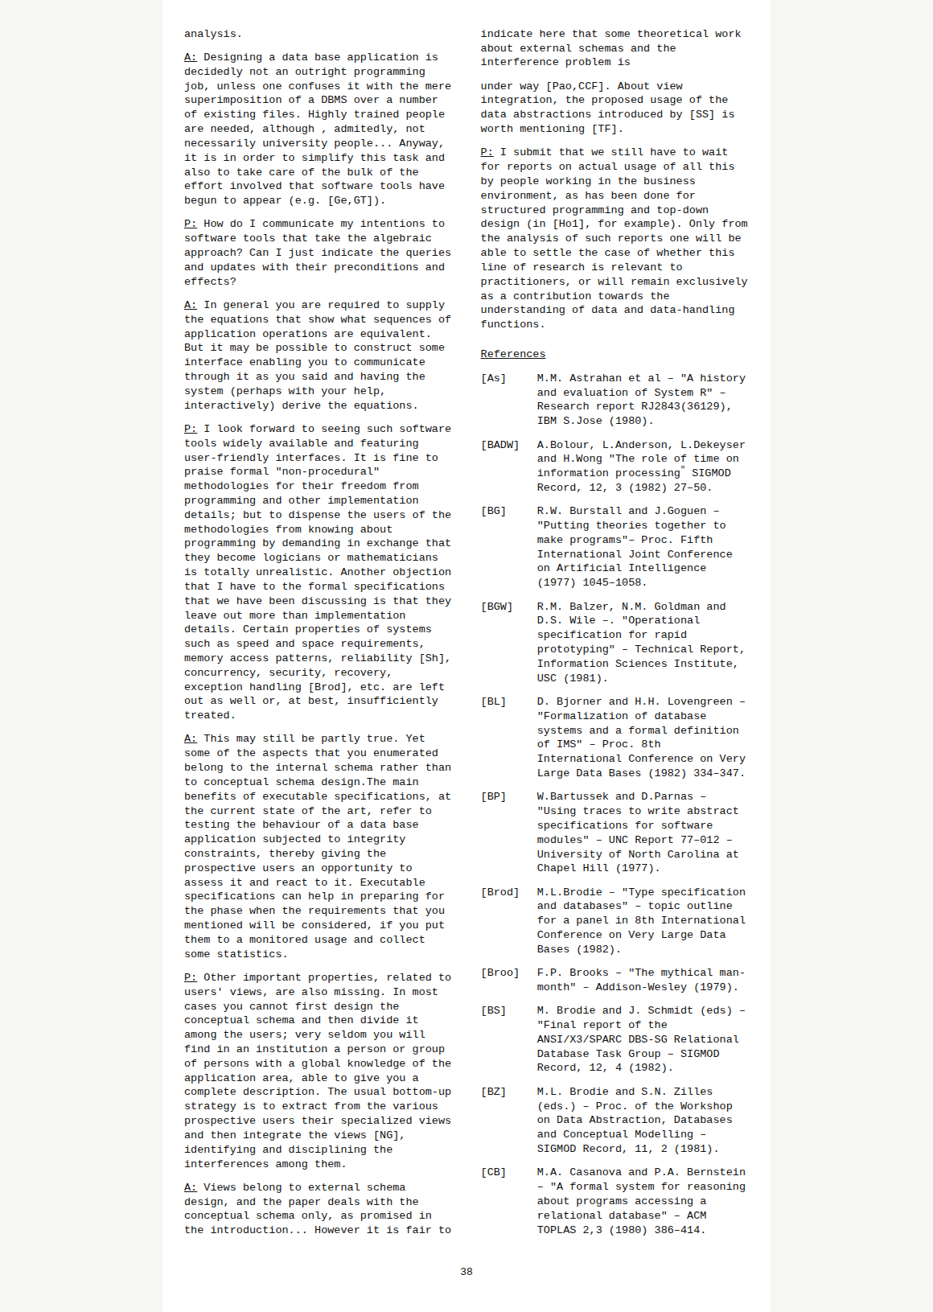analysis.
A: Designing a data base application is decidedly not an outright programming job, unless one confuses it with the mere superimposition of a DBMS over a number of existing files. Highly trained people are needed, although , admitedly, not necessarily university people... Anyway, it is in order to simplify this task and also to take care of the bulk of the effort involved that software tools have begun to appear (e.g. [Ge,GT]).
P: How do I communicate my intentions to software tools that take the algebraic approach? Can I just indicate the queries and updates with their preconditions and effects?
A: In general you are required to supply the equations that show what sequences of application operations are equivalent. But it may be possible to construct some interface enabling you to communicate through it as you said and having the system (perhaps with your help, interactively) derive the equations.
P: I look forward to seeing such software tools widely available and featuring user-friendly interfaces. It is fine to praise formal "non-procedural" methodologies for their freedom from programming and other implementation details; but to dispense the users of the methodologies from knowing about programming by demanding in exchange that they become logicians or mathematicians is totally unrealistic. Another objection that I have to the formal specifications that we have been discussing is that they leave out more than implementation details. Certain properties of systems such as speed and space requirements, memory access patterns, reliability [Sh], concurrency, security, recovery, exception handling [Brod], etc. are left out as well or, at best, insufficiently treated.
A: This may still be partly true. Yet some of the aspects that you enumerated belong to the internal schema rather than to conceptual schema design.The main benefits of executable specifications, at the current state of the art, refer to testing the behaviour of a data base application subjected to integrity constraints, thereby giving the prospective users an opportunity to assess it and react to it. Executable specifications can help in preparing for the phase when the requirements that you mentioned will be considered, if you put them to a monitored usage and collect some statistics.
P: Other important properties, related to users' views, are also missing. In most cases you cannot first design the conceptual schema and then divide it among the users; very seldom you will find in an institution a person or group of persons with a global knowledge of the application area, able to give you a complete description. The usual bottom-up strategy is to extract from the various prospective users their specialized views and then integrate the views [NG], identifying and disciplining the interferences among them.
A: Views belong to external schema design, and the paper deals with the conceptual schema only, as promised in the introduction... However it is fair to indicate here that some theoretical work about external schemas and the interference problem is
under way [Pao,CCF]. About view integration, the proposed usage of the data abstractions introduced by [SS] is worth mentioning [TF].
P: I submit that we still have to wait for reports on actual usage of all this by people working in the business environment, as has been done for structured programming and top-down design (in [Ho1], for example). Only from the analysis of such reports one will be able to settle the case of whether this line of research is relevant to practitioners, or will remain exclusively as a contribution towards the understanding of data and data-handling functions.
References
[As]
M.M. Astrahan et al – "A history and evaluation of System R" – Research report RJ2843(36129), IBM S.Jose (1980).
[BADW]
A.Bolour, L.Anderson, L.Dekeyser and H.Wong "The role of time on information processing" SIGMOD Record, 12, 3 (1982) 27–50.
[BG]
R.W. Burstall and J.Goguen – "Putting theories together to make programs"– Proc. Fifth International Joint Conference on Artificial Intelligence (1977) 1045–1058.
[BGW]
R.M. Balzer, N.M. Goldman and D.S. Wile –. "Operational specification for rapid prototyping" – Technical Report, Information Sciences Institute, USC (1981).
[BL]
D. Bjorner and H.H. Lovengreen – "Formalization of database systems and a formal definition of IMS" – Proc. 8th International Conference on Very Large Data Bases (1982) 334–347.
[BP]
W.Bartussek and D.Parnas – "Using traces to write abstract specifications for software modules" – UNC Report 77–012 – University of North Carolina at Chapel Hill (1977).
[Brod]
M.L.Brodie – "Type specification and databases" – topic outline for a panel in 8th International Conference on Very Large Data Bases (1982).
[Broo]
F.P. Brooks – "The mythical man-month" – Addison-Wesley (1979).
[BS]
M. Brodie and J. Schmidt (eds) – "Final report of the ANSI/X3/SPARC DBS-SG Relational Database Task Group – SIGMOD Record, 12, 4 (1982).
[BZ]
M.L. Brodie and S.N. Zilles (eds.) – Proc. of the Workshop on Data Abstraction, Databases and Conceptual Modelling – SIGMOD Record, 11, 2 (1981).
[CB]
M.A. Casanova and P.A. Bernstein – "A formal system for reasoning about programs accessing a relational database" – ACM TOPLAS 2,3 (1980) 386–414.
38